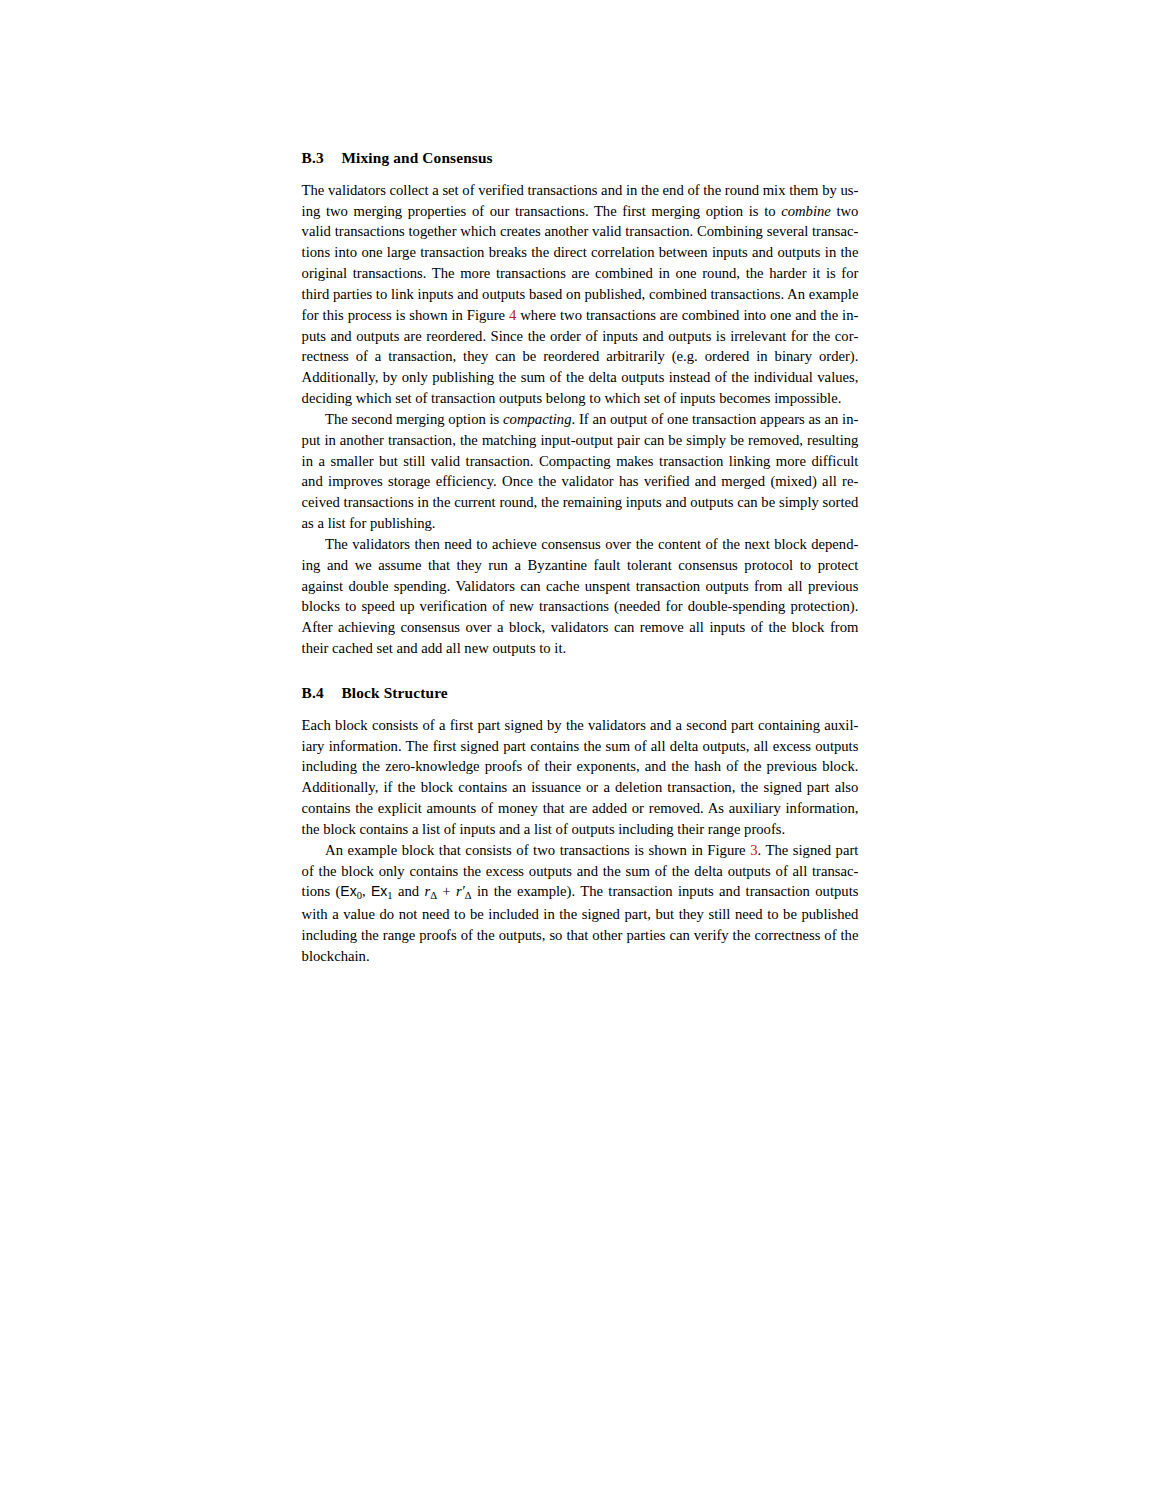B.3 Mixing and Consensus
The validators collect a set of verified transactions and in the end of the round mix them by using two merging properties of our transactions. The first merging option is to combine two valid transactions together which creates another valid transaction. Combining several transactions into one large transaction breaks the direct correlation between inputs and outputs in the original transactions. The more transactions are combined in one round, the harder it is for third parties to link inputs and outputs based on published, combined transactions. An example for this process is shown in Figure 4 where two transactions are combined into one and the inputs and outputs are reordered. Since the order of inputs and outputs is irrelevant for the correctness of a transaction, they can be reordered arbitrarily (e.g. ordered in binary order). Additionally, by only publishing the sum of the delta outputs instead of the individual values, deciding which set of transaction outputs belong to which set of inputs becomes impossible.
The second merging option is compacting. If an output of one transaction appears as an input in another transaction, the matching input-output pair can be simply be removed, resulting in a smaller but still valid transaction. Compacting makes transaction linking more difficult and improves storage efficiency. Once the validator has verified and merged (mixed) all received transactions in the current round, the remaining inputs and outputs can be simply sorted as a list for publishing.
The validators then need to achieve consensus over the content of the next block depending and we assume that they run a Byzantine fault tolerant consensus protocol to protect against double spending. Validators can cache unspent transaction outputs from all previous blocks to speed up verification of new transactions (needed for double-spending protection). After achieving consensus over a block, validators can remove all inputs of the block from their cached set and add all new outputs to it.
B.4 Block Structure
Each block consists of a first part signed by the validators and a second part containing auxiliary information. The first signed part contains the sum of all delta outputs, all excess outputs including the zero-knowledge proofs of their exponents, and the hash of the previous block. Additionally, if the block contains an issuance or a deletion transaction, the signed part also contains the explicit amounts of money that are added or removed. As auxiliary information, the block contains a list of inputs and a list of outputs including their range proofs.
An example block that consists of two transactions is shown in Figure 3. The signed part of the block only contains the excess outputs and the sum of the delta outputs of all transactions (Ex0, Ex1 and rΔ + r′Δ in the example). The transaction inputs and transaction outputs with a value do not need to be included in the signed part, but they still need to be published including the range proofs of the outputs, so that other parties can verify the correctness of the blockchain.